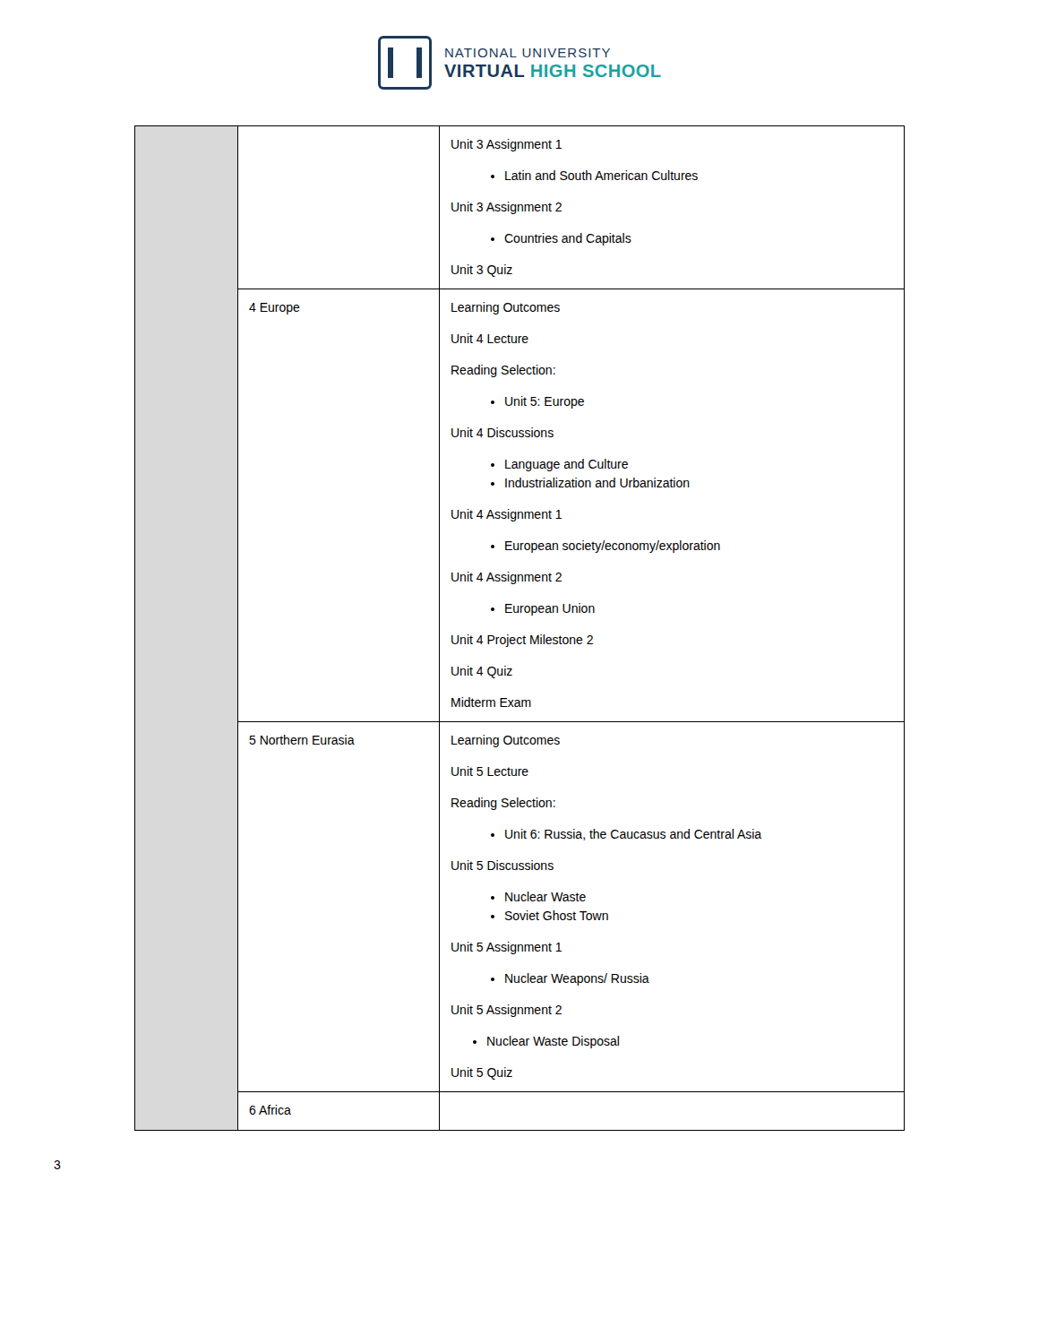NATIONAL UNIVERSITY
VIRTUAL HIGH SCHOOL
| | | Unit 3 Assignment 1 Latin and South American Cultures Unit 3 Assignment 2 Countries and Capitals Unit 3 Quiz |
| 4 Europe | Learning Outcomes Unit 4 Lecture Reading Selection: Unit 5: Europe Unit 4 Discussions Language and Culture Industrialization and Urbanization Unit 4 Assignment 1 European society/economy/exploration Unit 4 Assignment 2 European Union Unit 4 Project Milestone 2 Unit 4 Quiz Midterm Exam |
| 5 Northern Eurasia | Learning Outcomes Unit 5 Lecture Reading Selection: Unit 6: Russia, the Caucasus and Central Asia Unit 5 Discussions Nuclear Waste Soviet Ghost Town Unit 5 Assignment 1 Nuclear Weapons/ Russia Unit 5 Assignment 2 Nuclear Waste Disposal Unit 5 Quiz |
| 6 Africa | |
3